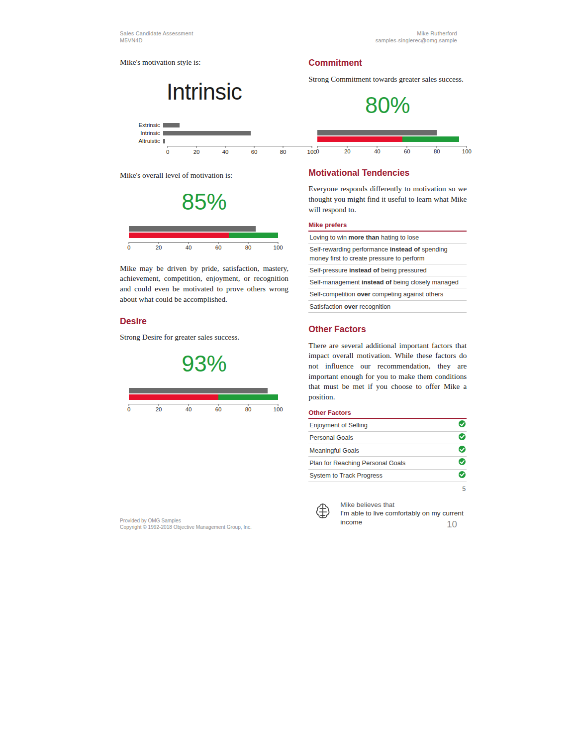Sales Candidate Assessment
M5VN4D
Mike Rutherford
samples-singlerec@omg.sample
Mike's motivation style is:
Intrinsic
Extrinsic
Intrinsic
Altruistic
0 20 40 60 80 100
Mike's overall level of motivation is:
85%
0 20 40 60 80 100
Mike may be driven by pride, satisfaction, mastery, achievement, competition, enjoyment, or recognition and could even be motivated to prove others wrong about what could be accomplished.
Desire
Strong Desire for greater sales success.
93%
0 20 40 60 80 100
Commitment
Strong Commitment towards greater sales success.
80%
0 20 40 60 80 100
Motivational Tendencies
Everyone responds differently to motivation so we thought you might find it useful to learn what Mike will respond to.
Mike prefers
| Loving to win more than hating to lose |
| Self-rewarding performance instead of spending money first to create pressure to perform |
| Self-pressure instead of being pressured |
| Self-management instead of being closely managed |
| Self-competition over competing against others |
| Satisfaction over recognition |
Other Factors
There are several additional important factors that impact overall motivation. While these factors do not influence our recommendation, they are important enough for you to make them conditions that must be met if you choose to offer Mike a position.
Other Factors
| Enjoyment of Selling | |
| Personal Goals | |
| Meaningful Goals | |
| Plan for Reaching Personal Goals | |
| System to Track Progress | |
5
Mike believes that
I'm able to live comfortably on my current income
Provided by OMG Samples
Copyright © 1992-2018 Objective Management Group, Inc.
10